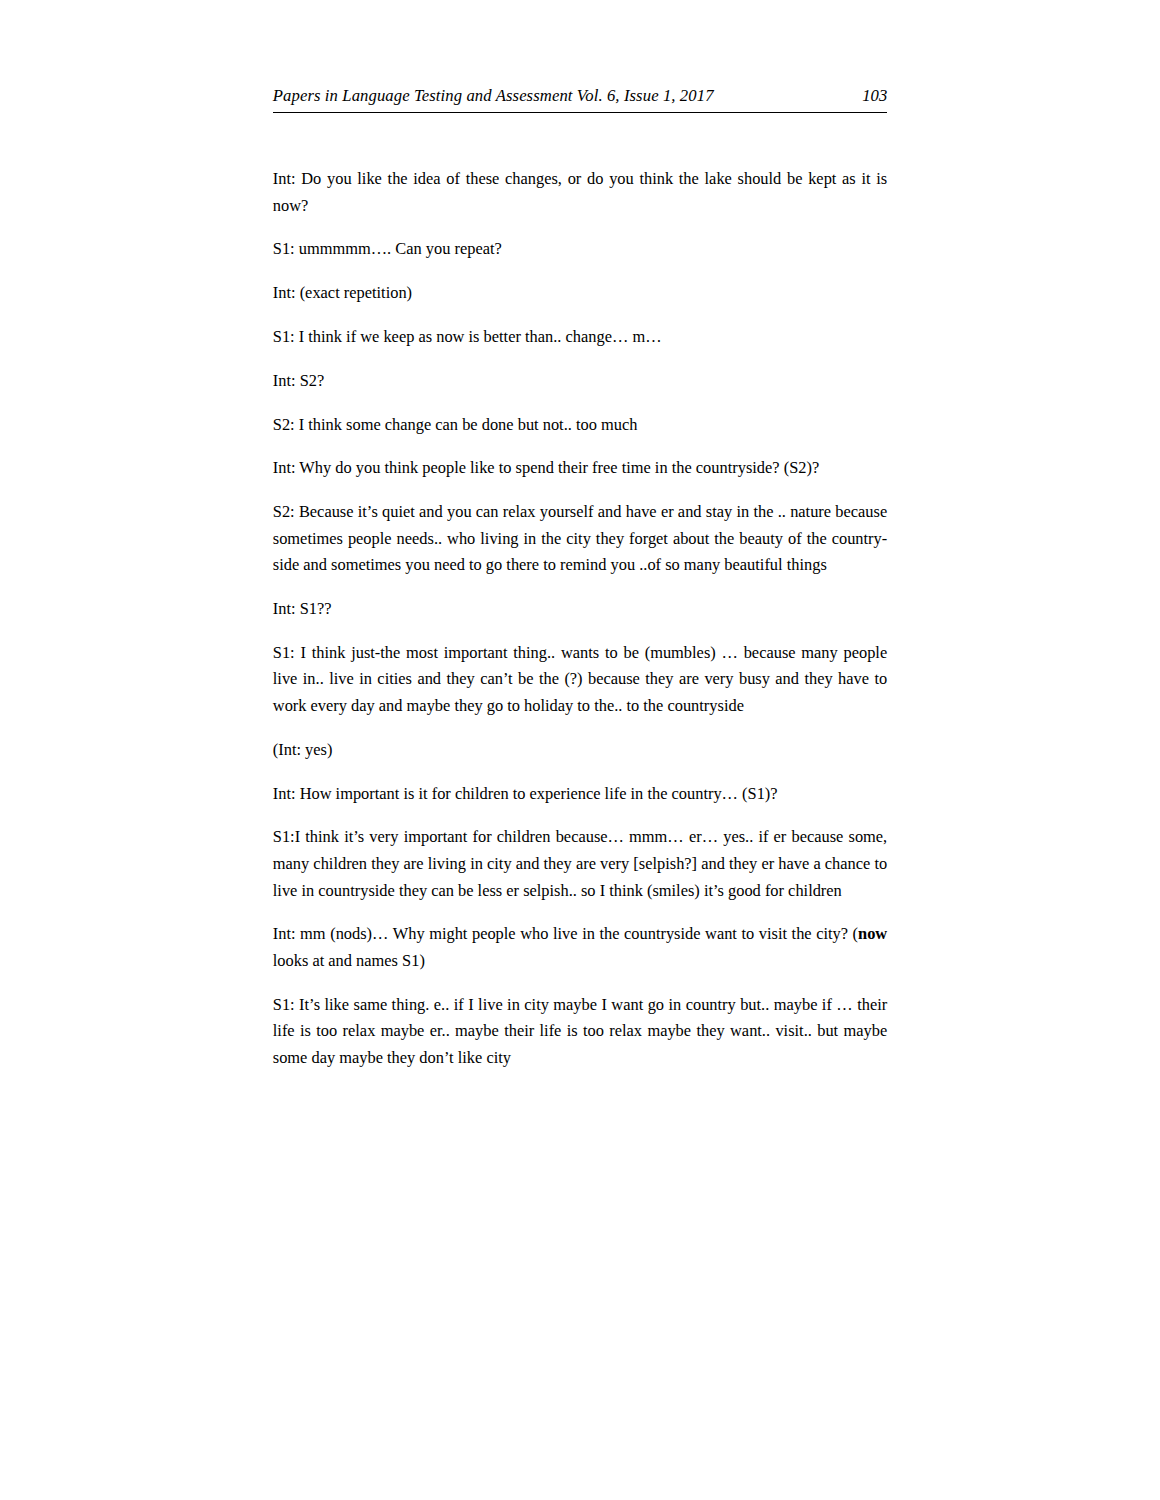Papers in Language Testing and Assessment Vol. 6, Issue 1, 2017 103
Int: Do you like the idea of these changes, or do you think the lake should be kept as it is now?
S1: ummmmm…. Can you repeat?
Int: (exact repetition)
S1: I think if we keep as now is better than.. change… m…
Int: S2?
S2: I think some change can be done but not.. too much
Int: Why do you think people like to spend their free time in the countryside? (S2)?
S2: Because it’s quiet and you can relax yourself and have er and stay in the .. nature because sometimes people needs.. who living in the city they forget about the beauty of the countryside and sometimes you need to go there to remind you ..of so many beautiful things
Int: S1??
S1: I think just-the most important thing.. wants to be (mumbles) … because many people live in.. live in cities and they can’t be the (?) because they are very busy and they have to work every day and maybe they go to holiday to the.. to the countryside
(Int: yes)
Int: How important is it for children to experience life in the country… (S1)?
S1:I think it’s very important for children because… mmm… er… yes.. if er because some, many children they are living in city and they are very [selpish?] and they er have a chance to live in countryside they can be less er selpish.. so I think (smiles) it’s good for children
Int: mm (nods)… Why might people who live in the countryside want to visit the city? (now looks at and names S1)
S1: It’s like same thing. e.. if I live in city maybe I want go in country but.. maybe if … their life is too relax maybe er.. maybe their life is too relax maybe they want.. visit.. but maybe some day maybe they don’t like city